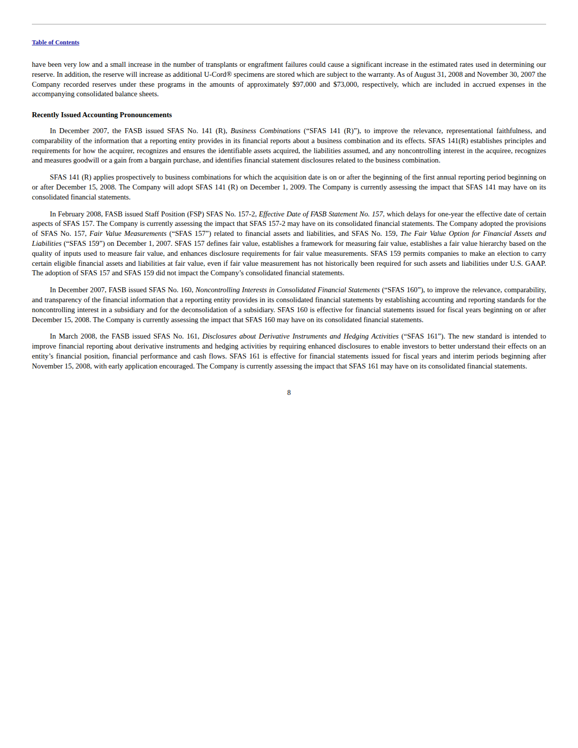Table of Contents
have been very low and a small increase in the number of transplants or engraftment failures could cause a significant increase in the estimated rates used in determining our reserve. In addition, the reserve will increase as additional U-Cord® specimens are stored which are subject to the warranty. As of August 31, 2008 and November 30, 2007 the Company recorded reserves under these programs in the amounts of approximately $97,000 and $73,000, respectively, which are included in accrued expenses in the accompanying consolidated balance sheets.
Recently Issued Accounting Pronouncements
In December 2007, the FASB issued SFAS No. 141 (R), Business Combinations (“SFAS 141 (R)”), to improve the relevance, representational faithfulness, and comparability of the information that a reporting entity provides in its financial reports about a business combination and its effects. SFAS 141(R) establishes principles and requirements for how the acquirer, recognizes and ensures the identifiable assets acquired, the liabilities assumed, and any noncontrolling interest in the acquiree, recognizes and measures goodwill or a gain from a bargain purchase, and identifies financial statement disclosures related to the business combination.
SFAS 141 (R) applies prospectively to business combinations for which the acquisition date is on or after the beginning of the first annual reporting period beginning on or after December 15, 2008. The Company will adopt SFAS 141 (R) on December 1, 2009. The Company is currently assessing the impact that SFAS 141 may have on its consolidated financial statements.
In February 2008, FASB issued Staff Position (FSP) SFAS No. 157-2, Effective Date of FASB Statement No. 157, which delays for one-year the effective date of certain aspects of SFAS 157. The Company is currently assessing the impact that SFAS 157-2 may have on its consolidated financial statements. The Company adopted the provisions of SFAS No. 157, Fair Value Measurements (“SFAS 157”) related to financial assets and liabilities, and SFAS No. 159, The Fair Value Option for Financial Assets and Liabilities (“SFAS 159”) on December 1, 2007. SFAS 157 defines fair value, establishes a framework for measuring fair value, establishes a fair value hierarchy based on the quality of inputs used to measure fair value, and enhances disclosure requirements for fair value measurements. SFAS 159 permits companies to make an election to carry certain eligible financial assets and liabilities at fair value, even if fair value measurement has not historically been required for such assets and liabilities under U.S. GAAP. The adoption of SFAS 157 and SFAS 159 did not impact the Company’s consolidated financial statements.
In December 2007, FASB issued SFAS No. 160, Noncontrolling Interests in Consolidated Financial Statements (“SFAS 160”), to improve the relevance, comparability, and transparency of the financial information that a reporting entity provides in its consolidated financial statements by establishing accounting and reporting standards for the noncontrolling interest in a subsidiary and for the deconsolidation of a subsidiary. SFAS 160 is effective for financial statements issued for fiscal years beginning on or after December 15, 2008. The Company is currently assessing the impact that SFAS 160 may have on its consolidated financial statements.
In March 2008, the FASB issued SFAS No. 161, Disclosures about Derivative Instruments and Hedging Activities (“SFAS 161”). The new standard is intended to improve financial reporting about derivative instruments and hedging activities by requiring enhanced disclosures to enable investors to better understand their effects on an entity’s financial position, financial performance and cash flows. SFAS 161 is effective for financial statements issued for fiscal years and interim periods beginning after November 15, 2008, with early application encouraged. The Company is currently assessing the impact that SFAS 161 may have on its consolidated financial statements.
8